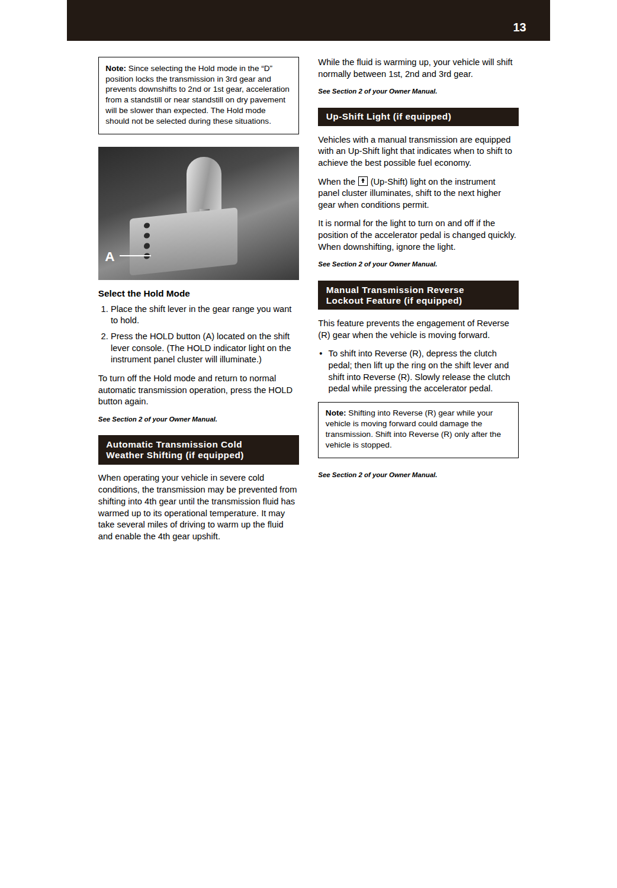13
Note: Since selecting the Hold mode in the “D” position locks the transmission in 3rd gear and prevents downshifts to 2nd or 1st gear, acceleration from a standstill or near standstill on dry pavement will be slower than expected. The Hold mode should not be selected during these situations.
A
Select the Hold Mode
Place the shift lever in the gear range you want to hold.
Press the HOLD button (A) located on the shift lever console. (The HOLD indicator light on the instrument panel cluster will illuminate.)
To turn off the Hold mode and return to normal automatic transmission operation, press the HOLD button again.
See Section 2 of your Owner Manual.
Automatic Transmission Cold
Weather Shifting (if equipped)
When operating your vehicle in severe cold conditions, the transmission may be prevented from shifting into 4th gear until the transmission fluid has warmed up to its operational temperature. It may take several miles of driving to warm up the fluid and enable the 4th gear upshift.
While the fluid is warming up, your vehicle will shift normally between 1st, 2nd and 3rd gear.
See Section 2 of your Owner Manual.
Up-Shift Light (if equipped)
Vehicles with a manual transmission are equipped with an Up-Shift light that indicates when to shift to achieve the best possible fuel economy.
When the (Up-Shift) light on the instrument panel cluster illuminates, shift to the next higher gear when conditions permit.
It is normal for the light to turn on and off if the position of the accelerator pedal is changed quickly. When downshifting, ignore the light.
See Section 2 of your Owner Manual.
Manual Transmission Reverse
Lockout Feature (if equipped)
This feature prevents the engagement of Reverse (R) gear when the vehicle is moving forward.
To shift into Reverse (R), depress the clutch pedal; then lift up the ring on the shift lever and shift into Reverse (R). Slowly release the clutch pedal while pressing the accelerator pedal.
Note: Shifting into Reverse (R) gear while your vehicle is moving forward could damage the transmission. Shift into Reverse (R) only after the vehicle is stopped.
See Section 2 of your Owner Manual.